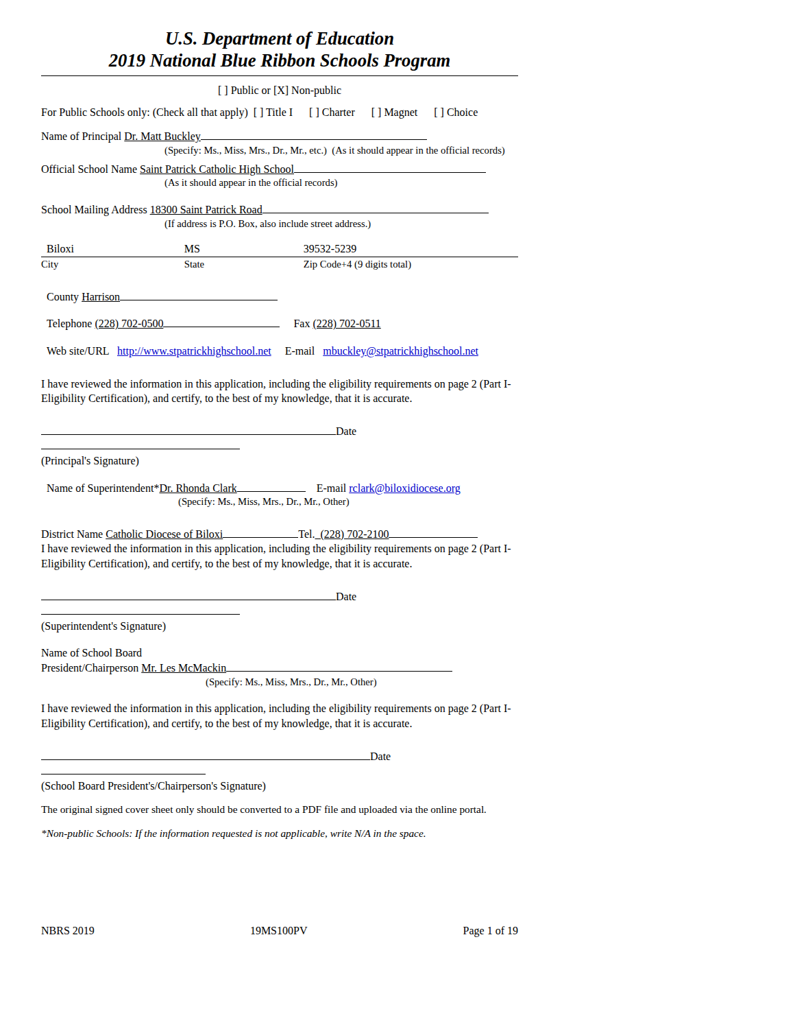U.S. Department of Education 2019 National Blue Ribbon Schools Program
[ ] Public or [X] Non-public
For Public Schools only: (Check all that apply) [ ] Title I [ ] Charter [ ] Magnet [ ] Choice
Name of Principal Dr. Matt Buckley
(Specify: Ms., Miss, Mrs., Dr., Mr., etc.) (As it should appear in the official records)
Official School Name Saint Patrick Catholic High School
(As it should appear in the official records)
School Mailing Address 18300 Saint Patrick Road
(If address is P.O. Box, also include street address.)
| Biloxi | MS | 39532-5239 |
| City | State | Zip Code+4 (9 digits total) |
County Harrison
Telephone (228) 702-0500 Fax (228) 702-0511
Web site/URL http://www.stpatrickhighschool.net E-mail mbuckley@stpatrickhighschool.net
I have reviewed the information in this application, including the eligibility requirements on page 2 (Part I-Eligibility Certification), and certify, to the best of my knowledge, that it is accurate.
Date
(Principal's Signature)
Name of Superintendent*Dr. Rhonda Clark E-mail rclark@biloxidiocese.org
(Specify: Ms., Miss, Mrs., Dr., Mr., Other)
District Name Catholic Diocese of Biloxi Tel. (228) 702-2100
I have reviewed the information in this application, including the eligibility requirements on page 2 (Part I-Eligibility Certification), and certify, to the best of my knowledge, that it is accurate.
Date
(Superintendent's Signature)
Name of School Board
President/Chairperson Mr. Les McMackin
(Specify: Ms., Miss, Mrs., Dr., Mr., Other)
I have reviewed the information in this application, including the eligibility requirements on page 2 (Part I-Eligibility Certification), and certify, to the best of my knowledge, that it is accurate.
Date
(School Board President's/Chairperson's Signature)
The original signed cover sheet only should be converted to a PDF file and uploaded via the online portal.
*Non-public Schools: If the information requested is not applicable, write N/A in the space.
NBRS 2019 19MS100PV Page 1 of 19